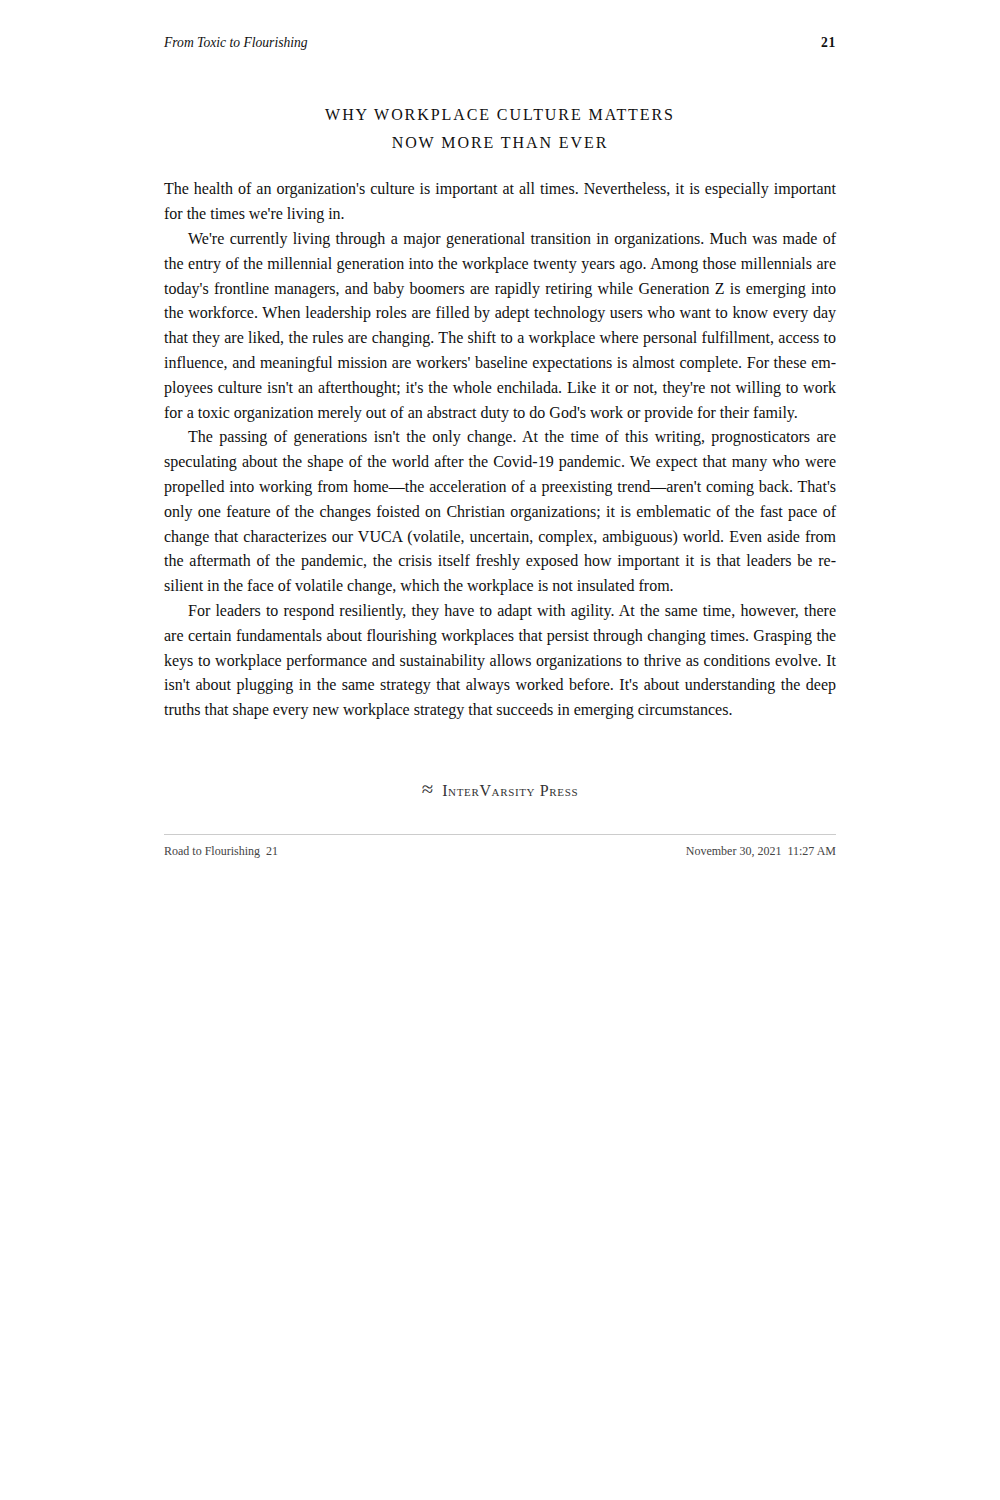From Toxic to Flourishing 21
Why Workplace Culture Matters
Now More Than Ever
The health of an organization's culture is important at all times. Nevertheless, it is especially important for the times we're living in.
We're currently living through a major generational transition in organizations. Much was made of the entry of the millennial generation into the workplace twenty years ago. Among those millennials are today's frontline managers, and baby boomers are rapidly retiring while Generation Z is emerging into the workforce. When leadership roles are filled by adept technology users who want to know every day that they are liked, the rules are changing. The shift to a workplace where personal fulfillment, access to influence, and meaningful mission are workers' baseline expectations is almost complete. For these employees culture isn't an afterthought; it's the whole enchilada. Like it or not, they're not willing to work for a toxic organization merely out of an abstract duty to do God's work or provide for their family.
The passing of generations isn't the only change. At the time of this writing, prognosticators are speculating about the shape of the world after the Covid-19 pandemic. We expect that many who were propelled into working from home—the acceleration of a preexisting trend—aren't coming back. That's only one feature of the changes foisted on Christian organizations; it is emblematic of the fast pace of change that characterizes our VUCA (volatile, uncertain, complex, ambiguous) world. Even aside from the aftermath of the pandemic, the crisis itself freshly exposed how important it is that leaders be resilient in the face of volatile change, which the workplace is not insulated from.
For leaders to respond resiliently, they have to adapt with agility. At the same time, however, there are certain fundamentals about flourishing workplaces that persist through changing times. Grasping the keys to workplace performance and sustainability allows organizations to thrive as conditions evolve. It isn't about plugging in the same strategy that always worked before. It's about understanding the deep truths that shape every new workplace strategy that succeeds in emerging circumstances.
≈InterVarsity Press
Road to Flourishing 21 November 30, 2021 11:27 AM